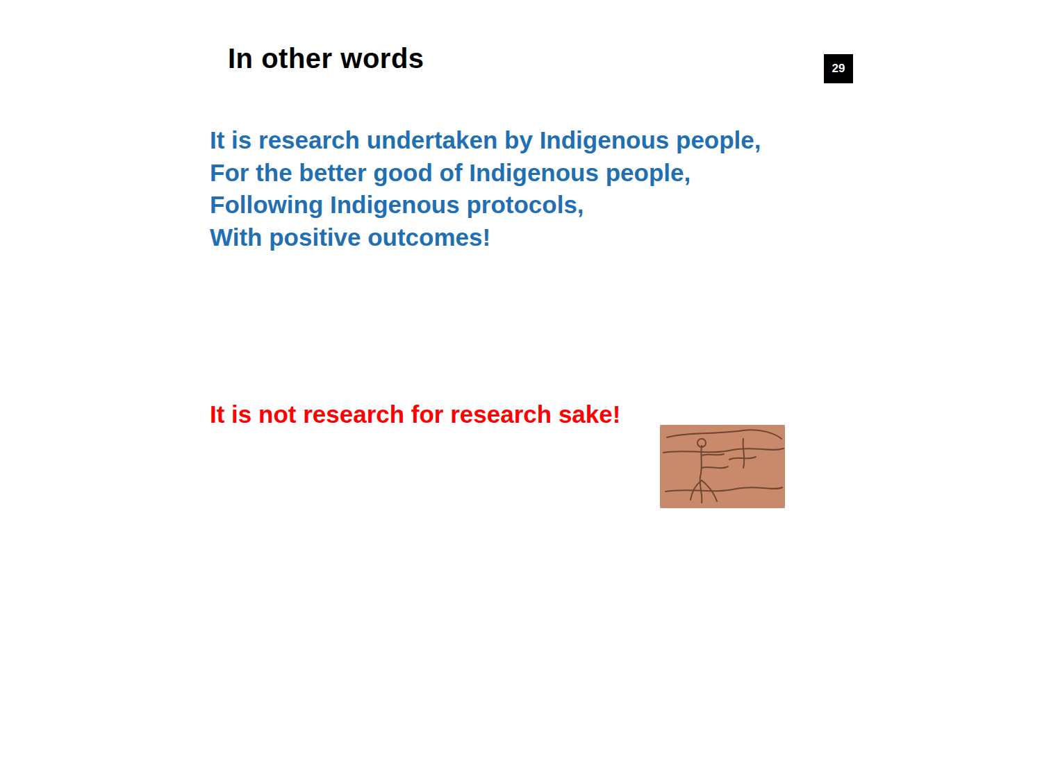In other words
29
It is research undertaken by Indigenous people,
For the better good of Indigenous people,
Following Indigenous protocols,
With positive outcomes!
It is not research for research sake!